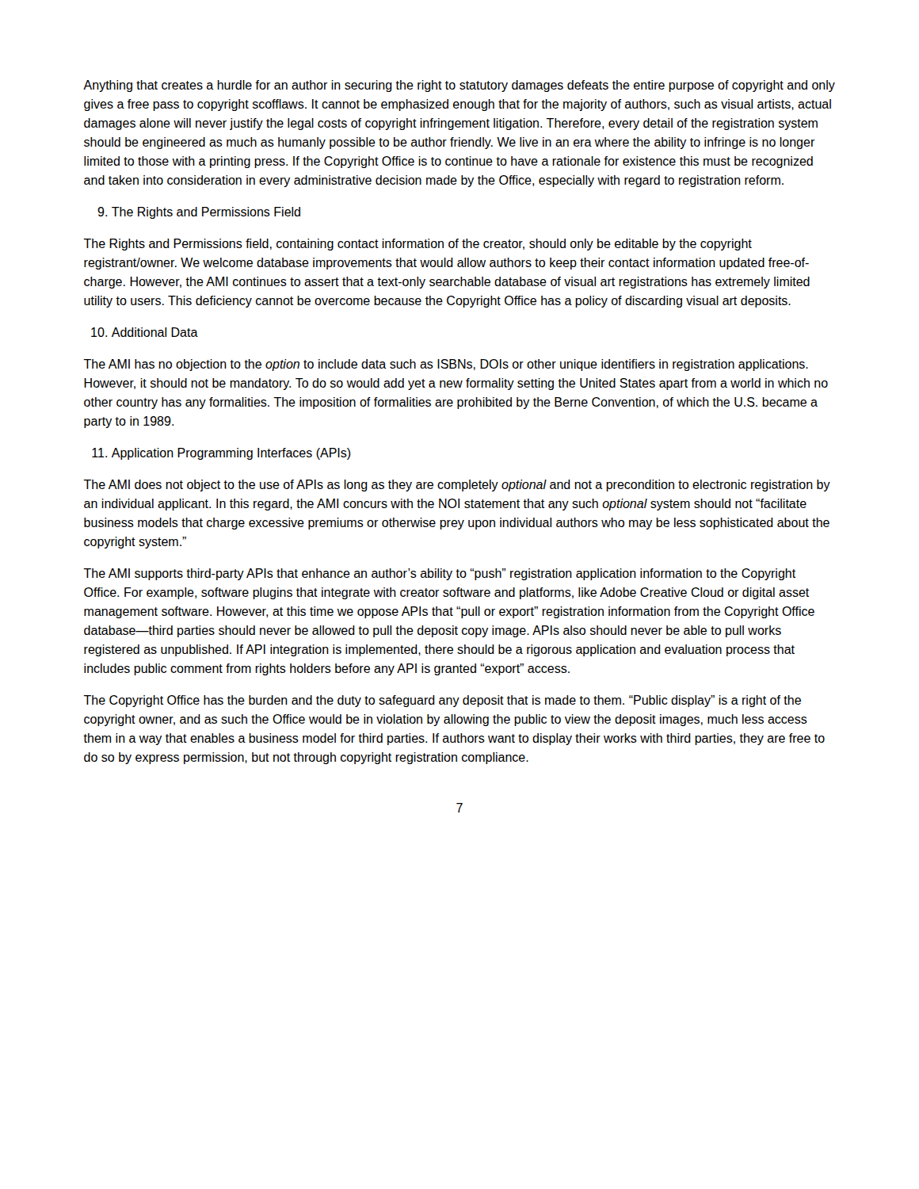Anything that creates a hurdle for an author in securing the right to statutory damages defeats the entire purpose of copyright and only gives a free pass to copyright scofflaws. It cannot be emphasized enough that for the majority of authors, such as visual artists, actual damages alone will never justify the legal costs of copyright infringement litigation. Therefore, every detail of the registration system should be engineered as much as humanly possible to be author friendly. We live in an era where the ability to infringe is no longer limited to those with a printing press. If the Copyright Office is to continue to have a rationale for existence this must be recognized and taken into consideration in every administrative decision made by the Office, especially with regard to registration reform.
The Rights and Permissions Field
The Rights and Permissions field, containing contact information of the creator, should only be editable by the copyright registrant/owner. We welcome database improvements that would allow authors to keep their contact information updated free-of-charge. However, the AMI continues to assert that a text-only searchable database of visual art registrations has extremely limited utility to users. This deficiency cannot be overcome because the Copyright Office has a policy of discarding visual art deposits.
Additional Data
The AMI has no objection to the option to include data such as ISBNs, DOIs or other unique identifiers in registration applications. However, it should not be mandatory. To do so would add yet a new formality setting the United States apart from a world in which no other country has any formalities. The imposition of formalities are prohibited by the Berne Convention, of which the U.S. became a party to in 1989.
Application Programming Interfaces (APIs)
The AMI does not object to the use of APIs as long as they are completely optional and not a precondition to electronic registration by an individual applicant. In this regard, the AMI concurs with the NOI statement that any such optional system should not “facilitate business models that charge excessive premiums or otherwise prey upon individual authors who may be less sophisticated about the copyright system.”
The AMI supports third-party APIs that enhance an author’s ability to “push” registration application information to the Copyright Office. For example, software plugins that integrate with creator software and platforms, like Adobe Creative Cloud or digital asset management software. However, at this time we oppose APIs that “pull or export” registration information from the Copyright Office database—third parties should never be allowed to pull the deposit copy image. APIs also should never be able to pull works registered as unpublished. If API integration is implemented, there should be a rigorous application and evaluation process that includes public comment from rights holders before any API is granted “export” access.
The Copyright Office has the burden and the duty to safeguard any deposit that is made to them. “Public display” is a right of the copyright owner, and as such the Office would be in violation by allowing the public to view the deposit images, much less access them in a way that enables a business model for third parties. If authors want to display their works with third parties, they are free to do so by express permission, but not through copyright registration compliance.
7